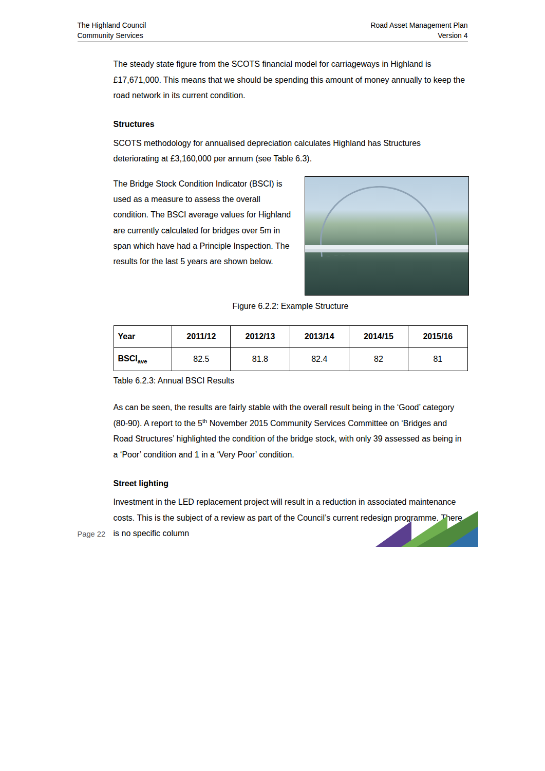The Highland Council Community Services
Road Asset Management Plan Version 4
The steady state figure from the SCOTS financial model for carriageways in Highland is £17,671,000. This means that we should be spending this amount of money annually to keep the road network in its current condition.
Structures
SCOTS methodology for annualised depreciation calculates Highland has Structures deteriorating at £3,160,000 per annum (see Table 6.3).
The Bridge Stock Condition Indicator (BSCI) is used as a measure to assess the overall condition. The BSCI average values for Highland are currently calculated for bridges over 5m in span which have had a Principle Inspection. The results for the last 5 years are shown below.
Figure 6.2.2: Example Structure
| Year | 2011/12 | 2012/13 | 2013/14 | 2014/15 | 2015/16 |
| --- | --- | --- | --- | --- | --- |
| BSCI ave | 82.5 | 81.8 | 82.4 | 82 | 81 |
Table 6.2.3: Annual BSCI Results
As can be seen, the results are fairly stable with the overall result being in the ‘Good’ category (80-90). A report to the 5th November 2015 Community Services Committee on ‘Bridges and Road Structures’ highlighted the condition of the bridge stock, with only 39 assessed as being in a ‘Poor’ condition and 1 in a ‘Very Poor’ condition.
Street lighting
Investment in the LED replacement project will result in a reduction in associated maintenance costs. This is the subject of a review as part of the Council’s current redesign programme. There is no specific column
Page 22